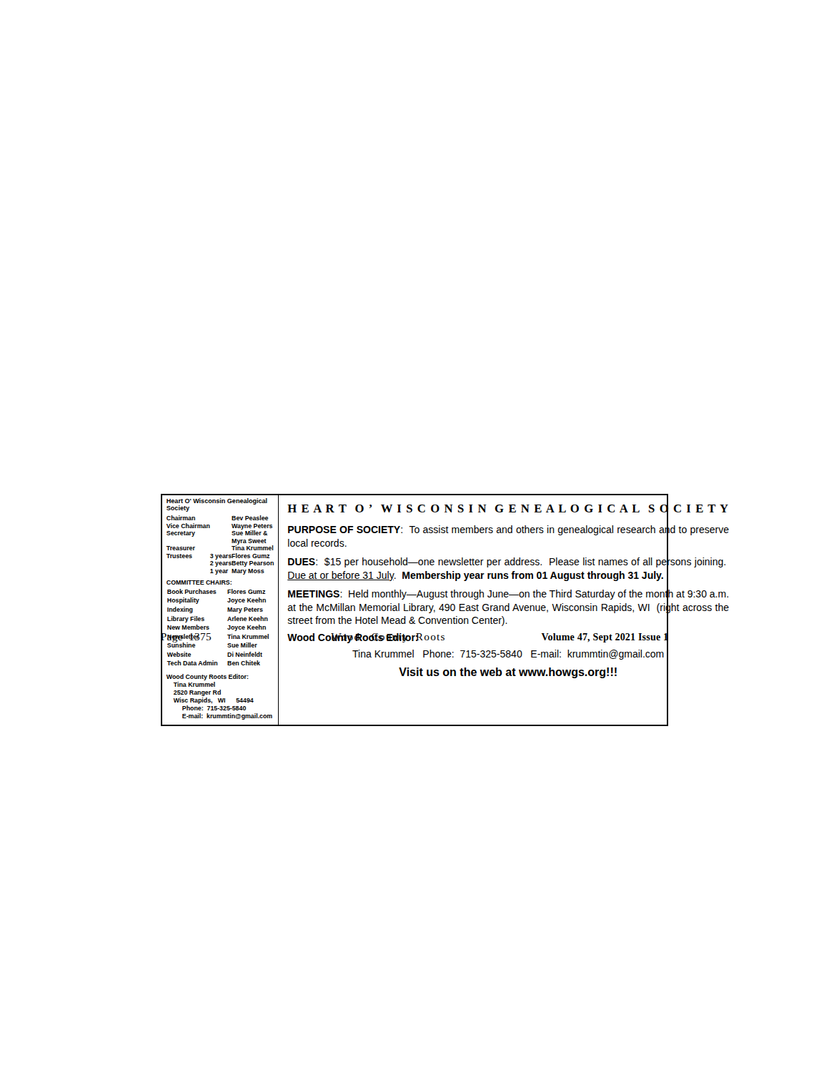Page 1375
Wood County Roots
Volume 47, Sept 2021 Issue 1
Heart O' Wisconsin Genealogical Society
| Chairman | | Bev Peaslee |
| Vice Chairman | | Wayne Peters |
| Secretary | | Sue Miller & |
| | | Myra Sweet |
| Treasurer | | Tina Krummel |
| Trustees | 3 years | Flores Gumz |
| | 2 years | Betty Pearson |
| | 1 year | Mary Moss |
COMMITTEE CHAIRS:
| Book Purchases | Flores Gumz |
| Hospitality | Joyce Keehn |
| Indexing | Mary Peters |
| Library Files | Arlene Keehn |
| New Members | Joyce Keehn |
| Newsletter | Tina Krummel |
| Sunshine | Sue Miller |
| Website | Di Neinfeldt |
| Tech Data Admin | Ben Chitek |
Wood County Roots Editor:
Tina Krummel
2520 Ranger Rd
Wisc Rapids, WI 54494
Phone: 715-325-5840
E-mail: krummtin@gmail.com
H E A R T O ’ W I S C O N S I N G E N E A L O G I C A L S O C I E T Y
PURPOSE OF SOCIETY: To assist members and others in genealogical research and to preserve local records.
DUES: $15 per household—one newsletter per address. Please list names of all persons joining. Due at or before 31 July. Membership year runs from 01 August through 31 July.
MEETINGS: Held monthly—August through June—on the Third Saturday of the month at 9:30 a.m. at the McMillan Memorial Library, 490 East Grand Avenue, Wisconsin Rapids, WI (right across the street from the Hotel Mead & Convention Center).
Wood County Roots Editor:
Tina Krummel Phone: 715-325-5840 E-mail: krummtin@gmail.com
Visit us on the web at www.howgs.org!!!